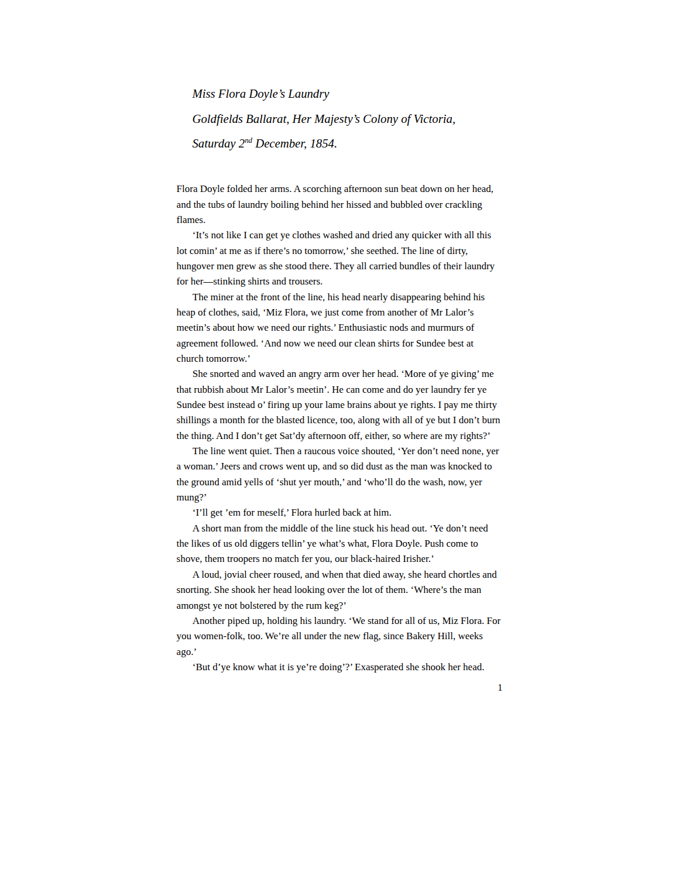Miss Flora Doyle’s Laundry Goldfields Ballarat, Her Majesty’s Colony of Victoria, Saturday 2nd December, 1854.
Flora Doyle folded her arms. A scorching afternoon sun beat down on her head, and the tubs of laundry boiling behind her hissed and bubbled over crackling flames.
‘It’s not like I can get ye clothes washed and dried any quicker with all this lot comin’ at me as if there’s no tomorrow,’ she seethed. The line of dirty, hungover men grew as she stood there. They all carried bundles of their laundry for her—stinking shirts and trousers.
The miner at the front of the line, his head nearly disappearing behind his heap of clothes, said, ‘Miz Flora, we just come from another of Mr Lalor’s meetin’s about how we need our rights.’ Enthusiastic nods and murmurs of agreement followed. ‘And now we need our clean shirts for Sundee best at church tomorrow.’
She snorted and waved an angry arm over her head. ‘More of ye giving’ me that rubbish about Mr Lalor’s meetin’. He can come and do yer laundry fer ye Sundee best instead o’ firing up your lame brains about ye rights. I pay me thirty shillings a month for the blasted licence, too, along with all of ye but I don’t burn the thing. And I don’t get Sat’dy afternoon off, either, so where are my rights?’
The line went quiet. Then a raucous voice shouted, ‘Yer don’t need none, yer a woman.’ Jeers and crows went up, and so did dust as the man was knocked to the ground amid yells of ‘shut yer mouth,’ and ‘who’ll do the wash, now, yer mung?’
‘I’ll get ’em for meself,’ Flora hurled back at him.
A short man from the middle of the line stuck his head out. ‘Ye don’t need the likes of us old diggers tellin’ ye what’s what, Flora Doyle. Push come to shove, them troopers no match fer you, our black-haired Irisher.’
A loud, jovial cheer roused, and when that died away, she heard chortles and snorting. She shook her head looking over the lot of them. ‘Where’s the man amongst ye not bolstered by the rum keg?’
Another piped up, holding his laundry. ‘We stand for all of us, Miz Flora. For you women-folk, too. We’re all under the new flag, since Bakery Hill, weeks ago.’
‘But d’ye know what it is ye’re doing’?’ Exasperated she shook her head.
1